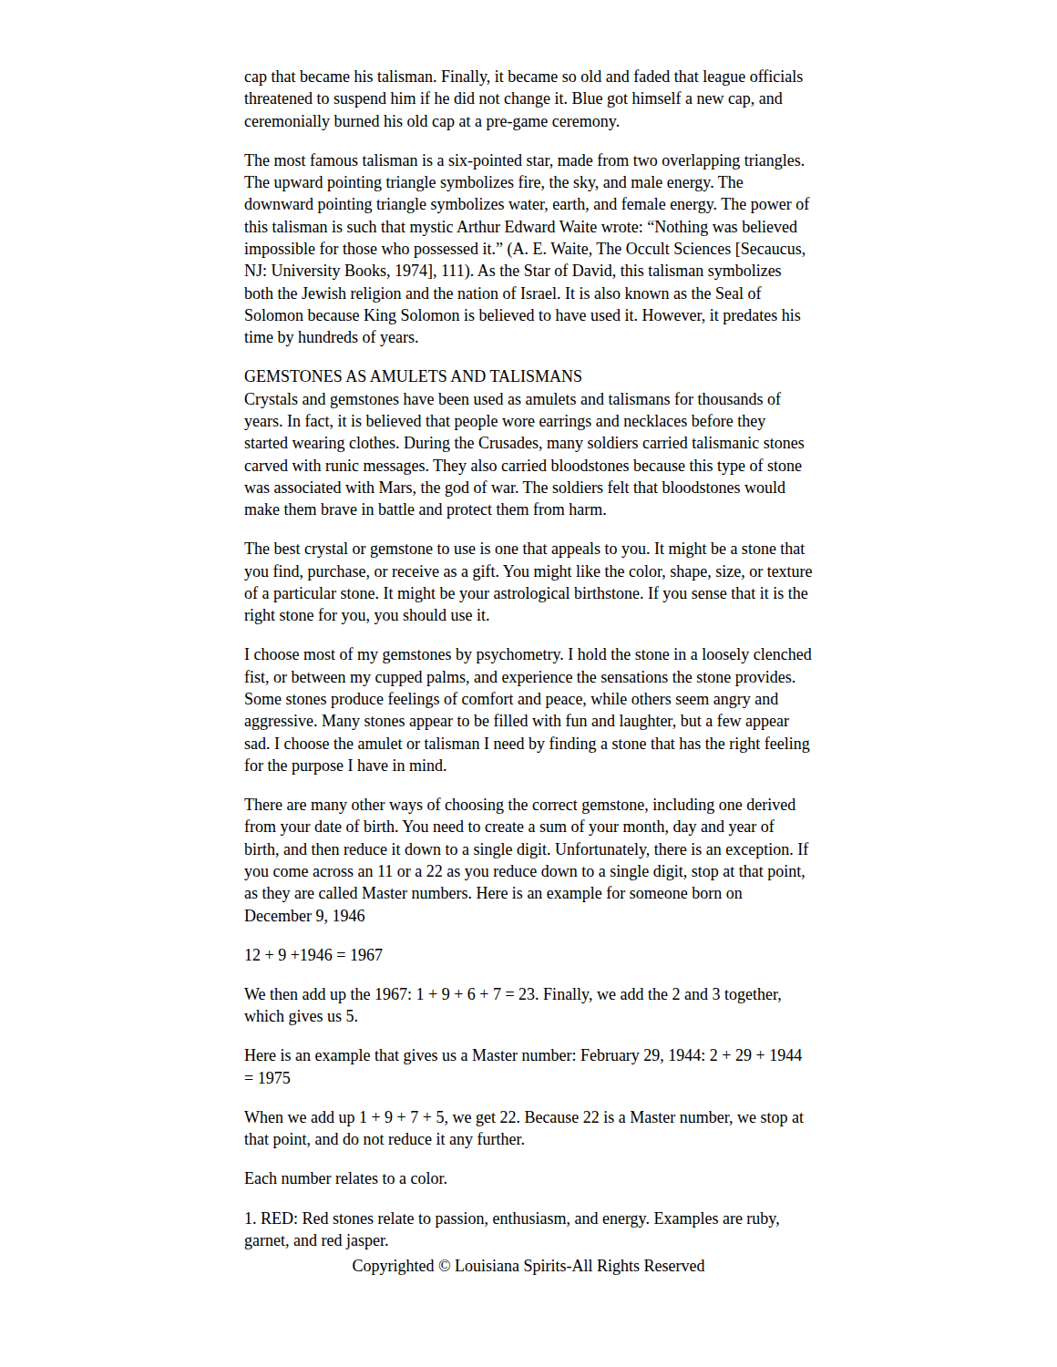cap that became his talisman. Finally, it became so old and faded that league officials threatened to suspend him if he did not change it. Blue got himself a new cap, and ceremonially burned his old cap at a pre-game ceremony.
The most famous talisman is a six-pointed star, made from two overlapping triangles. The upward pointing triangle symbolizes fire, the sky, and male energy. The downward pointing triangle symbolizes water, earth, and female energy. The power of this talisman is such that mystic Arthur Edward Waite wrote: “Nothing was believed impossible for those who possessed it.” (A. E. Waite, The Occult Sciences [Secaucus, NJ: University Books, 1974], 111). As the Star of David, this talisman symbolizes both the Jewish religion and the nation of Israel. It is also known as the Seal of Solomon because King Solomon is believed to have used it. However, it predates his time by hundreds of years.
Gemstones as Amulets and Talismans
Crystals and gemstones have been used as amulets and talismans for thousands of years. In fact, it is believed that people wore earrings and necklaces before they started wearing clothes. During the Crusades, many soldiers carried talismanic stones carved with runic messages. They also carried bloodstones because this type of stone was associated with Mars, the god of war. The soldiers felt that bloodstones would make them brave in battle and protect them from harm.
The best crystal or gemstone to use is one that appeals to you. It might be a stone that you find, purchase, or receive as a gift. You might like the color, shape, size, or texture of a particular stone. It might be your astrological birthstone. If you sense that it is the right stone for you, you should use it.
I choose most of my gemstones by psychometry. I hold the stone in a loosely clenched fist, or between my cupped palms, and experience the sensations the stone provides. Some stones produce feelings of comfort and peace, while others seem angry and aggressive. Many stones appear to be filled with fun and laughter, but a few appear sad. I choose the amulet or talisman I need by finding a stone that has the right feeling for the purpose I have in mind.
There are many other ways of choosing the correct gemstone, including one derived from your date of birth. You need to create a sum of your month, day and year of birth, and then reduce it down to a single digit. Unfortunately, there is an exception. If you come across an 11 or a 22 as you reduce down to a single digit, stop at that point, as they are called Master numbers. Here is an example for someone born on December 9, 1946
12 + 9 +1946 = 1967
We then add up the 1967: 1 + 9 + 6 + 7 = 23. Finally, we add the 2 and 3 together, which gives us 5.
Here is an example that gives us a Master number: February 29, 1944: 2 + 29 + 1944 = 1975
When we add up 1 + 9 + 7 + 5, we get 22. Because 22 is a Master number, we stop at that point, and do not reduce it any further.
Each number relates to a color.
1. RED: Red stones relate to passion, enthusiasm, and energy. Examples are ruby, garnet, and red jasper.
Copyrighted © Louisiana Spirits-All Rights Reserved